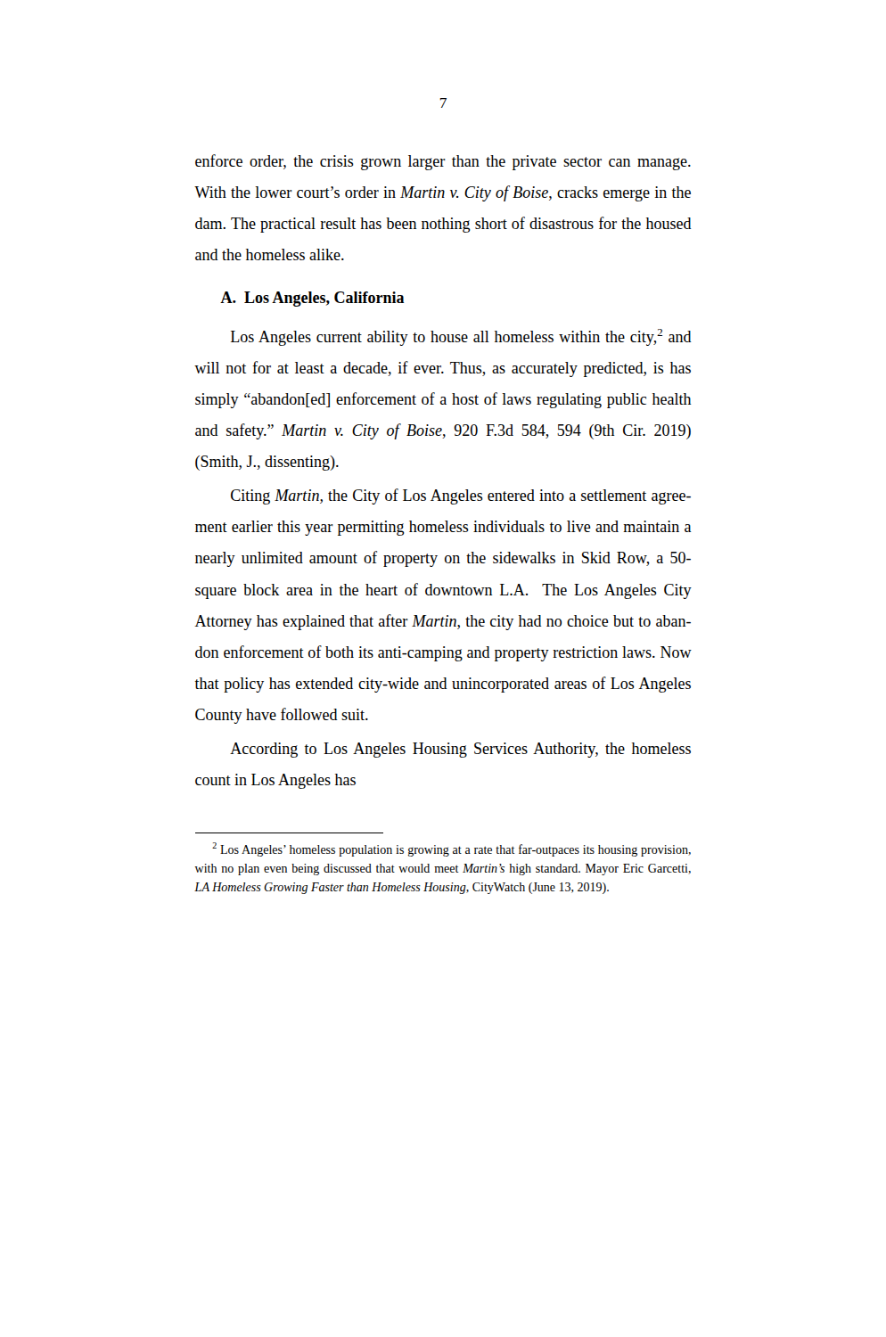7
enforce order, the crisis grown larger than the private sector can manage. With the lower court’s order in Martin v. City of Boise, cracks emerge in the dam. The practical result has been nothing short of disastrous for the housed and the homeless alike.
A. Los Angeles, California
Los Angeles current ability to house all homeless within the city,2 and will not for at least a decade, if ever. Thus, as accurately predicted, is has simply “abandon[ed] enforcement of a host of laws regulating public health and safety.” Martin v. City of Boise, 920 F.3d 584, 594 (9th Cir. 2019) (Smith, J., dissenting).
Citing Martin, the City of Los Angeles entered into a settlement agreement earlier this year permitting homeless individuals to live and maintain a nearly unlimited amount of property on the sidewalks in Skid Row, a 50-square block area in the heart of downtown L.A. The Los Angeles City Attorney has explained that after Martin, the city had no choice but to abandon enforcement of both its anti-camping and property restriction laws. Now that policy has extended city-wide and unincorporated areas of Los Angeles County have followed suit.
According to Los Angeles Housing Services Authority, the homeless count in Los Angeles has
2 Los Angeles’ homeless population is growing at a rate that far-outpaces its housing provision, with no plan even being discussed that would meet Martin’s high standard. Mayor Eric Garcetti, LA Homeless Growing Faster than Homeless Housing, CityWatch (June 13, 2019).